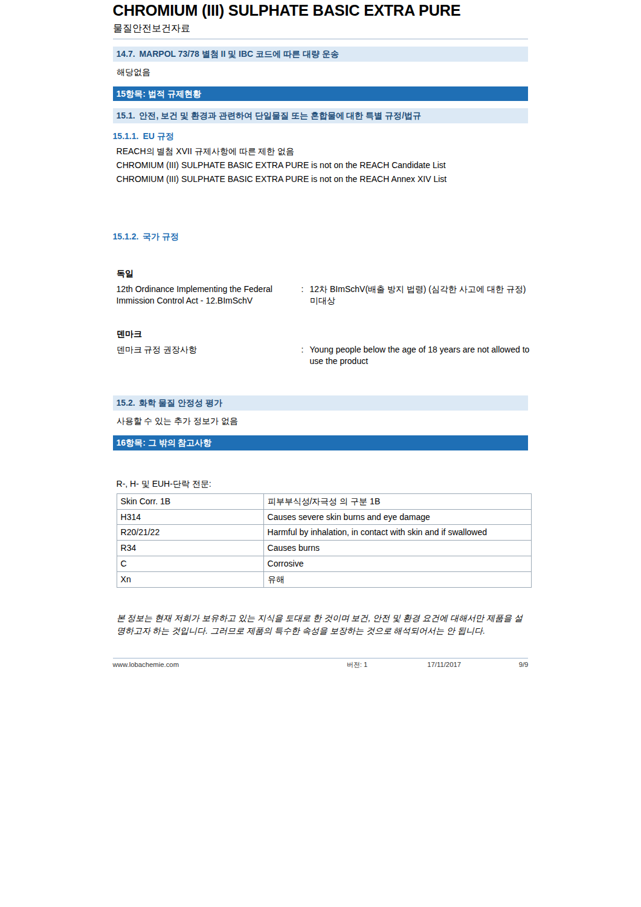CHROMIUM (III) SULPHATE BASIC EXTRA PURE
물질안전보건자료
14.7. MARPOL 73/78 별첨 II 및 IBC 코드에 따른 대량 운송
해당없음
15항목: 법적 규제현황
15.1. 안전, 보건 및 환경과 관련하여 단일물질 또는 혼합물에 대한 특별 규정/법규
15.1.1. EU 규정
REACH의 별첨 XVII 규제사항에 따른 제한 없음
CHROMIUM (III) SULPHATE BASIC EXTRA PURE is not on the REACH Candidate List
CHROMIUM (III) SULPHATE BASIC EXTRA PURE is not on the REACH Annex XIV List
15.1.2. 국가 규정
독일
| 12th Ordinance Implementing the Federal Immission Control Act - 12.BImSchV | : | 12차 BImSchV(배출 방지 법령) (심각한 사고에 대한 규정) 미대상 |
덴마크
| 덴마크 규정 권장사항 | : | Young people below the age of 18 years are not allowed to use the product |
15.2. 화학 물질 안정성 평가
사용할 수 있는 추가 정보가 없음
16항목: 그 밖의 참고사항
R-, H- 및 EUH-단락 전문:
| Skin Corr. 1B | 피부부식성/자극성 의 구분 1B |
| H314 | Causes severe skin burns and eye damage |
| R20/21/22 | Harmful by inhalation, in contact with skin and if swallowed |
| R34 | Causes burns |
| C | Corrosive |
| Xn | 유해 |
본 정보는 현재 저희가 보유하고 있는 지식을 토대로 한 것이며 보건, 안전 및 환경 요건에 대해서만 제품을 설명하고자 하는 것입니다. 그러므로 제품의 특수한 속성을 보장하는 것으로 해석되어서는 안 됩니다.
| www.lobachemie.com | 버전: 1 | 17/11/2017 | 9/9 |